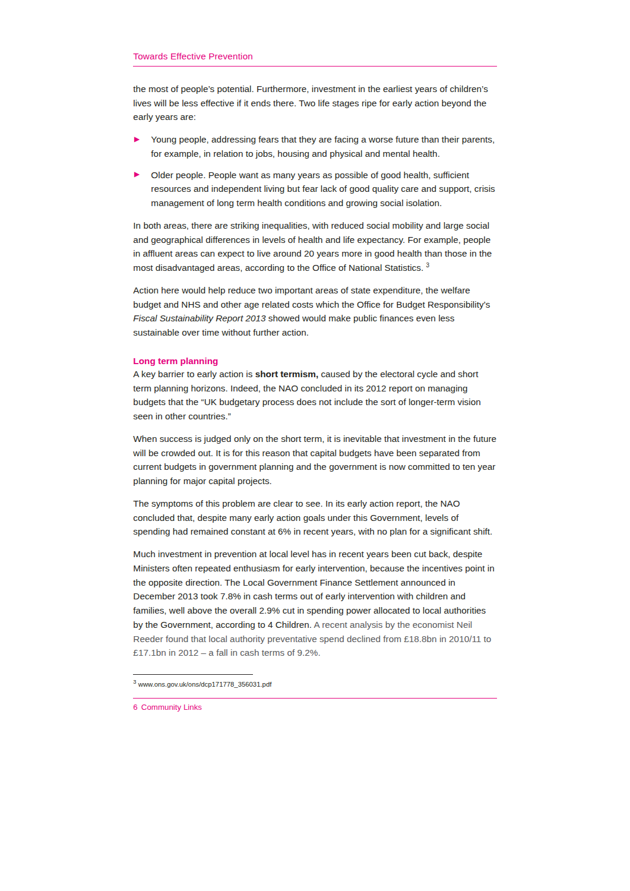Towards Effective Prevention
the most of people’s potential. Furthermore, investment in the earliest years of children’s lives will be less effective if it ends there. Two life stages ripe for early action beyond the early years are:
Young people, addressing fears that they are facing a worse future than their parents, for example, in relation to jobs, housing and physical and mental health.
Older people. People want as many years as possible of good health, sufficient resources and independent living but fear lack of good quality care and support, crisis management of long term health conditions and growing social isolation.
In both areas, there are striking inequalities, with reduced social mobility and large social and geographical differences in levels of health and life expectancy. For example, people in affluent areas can expect to live around 20 years more in good health than those in the most disadvantaged areas, according to the Office of National Statistics. 3
Action here would help reduce two important areas of state expenditure, the welfare budget and NHS and other age related costs which the Office for Budget Responsibility’s Fiscal Sustainability Report 2013 showed would make public finances even less sustainable over time without further action.
Long term planning
A key barrier to early action is short termism, caused by the electoral cycle and short term planning horizons. Indeed, the NAO concluded in its 2012 report on managing budgets that the “UK budgetary process does not include the sort of longer-term vision seen in other countries.”
When success is judged only on the short term, it is inevitable that investment in the future will be crowded out. It is for this reason that capital budgets have been separated from current budgets in government planning and the government is now committed to ten year planning for major capital projects.
The symptoms of this problem are clear to see. In its early action report, the NAO concluded that, despite many early action goals under this Government, levels of spending had remained constant at 6% in recent years, with no plan for a significant shift.
Much investment in prevention at local level has in recent years been cut back, despite Ministers often repeated enthusiasm for early intervention, because the incentives point in the opposite direction. The Local Government Finance Settlement announced in December 2013 took 7.8% in cash terms out of early intervention with children and families, well above the overall 2.9% cut in spending power allocated to local authorities by the Government, according to 4 Children. A recent analysis by the economist Neil Reeder found that local authority preventative spend declined from £18.8bn in 2010/11 to £17.1bn in 2012 – a fall in cash terms of 9.2%.
3 www.ons.gov.uk/ons/dcp171778_356031.pdf
6 Community Links